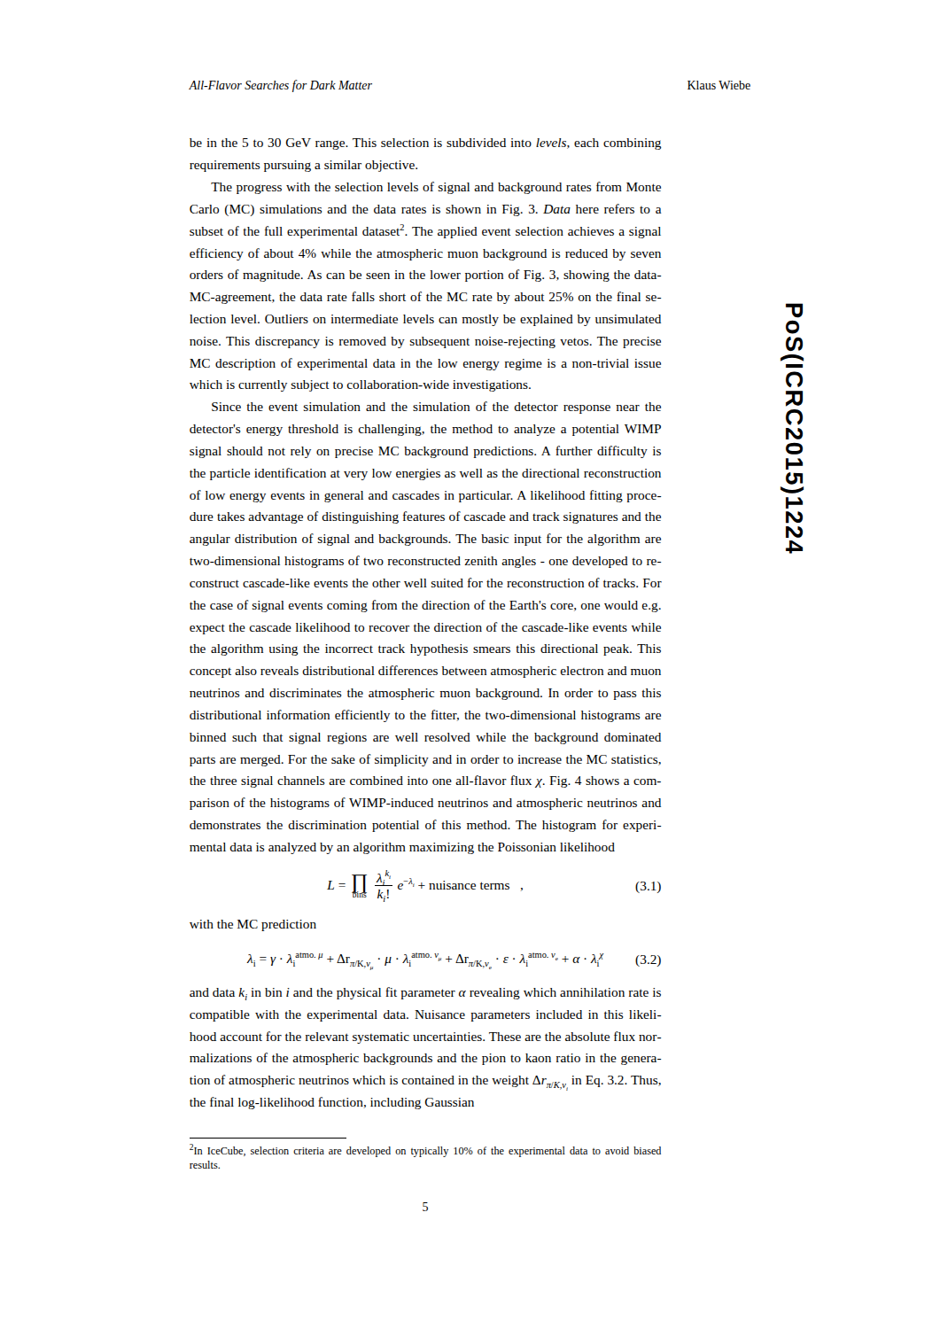PoS(ICRC2015)1224
All-Flavor Searches for Dark Matter Klaus Wiebe
be in the 5 to 30 GeV range. This selection is subdivided into levels, each combining requirements pursuing a similar objective.
The progress with the selection levels of signal and background rates from Monte Carlo (MC) simulations and the data rates is shown in Fig. 3. Data here refers to a subset of the full experimental dataset2. The applied event selection achieves a signal efficiency of about 4% while the atmospheric muon background is reduced by seven orders of magnitude. As can be seen in the lower portion of Fig. 3, showing the data-MC-agreement, the data rate falls short of the MC rate by about 25% on the final selection level. Outliers on intermediate levels can mostly be explained by unsimulated noise. This discrepancy is removed by subsequent noise-rejecting vetos. The precise MC description of experimental data in the low energy regime is a non-trivial issue which is currently subject to collaboration-wide investigations.
Since the event simulation and the simulation of the detector response near the detector's energy threshold is challenging, the method to analyze a potential WIMP signal should not rely on precise MC background predictions. A further difficulty is the particle identification at very low energies as well as the directional reconstruction of low energy events in general and cascades in particular. A likelihood fitting procedure takes advantage of distinguishing features of cascade and track signatures and the angular distribution of signal and backgrounds. The basic input for the algorithm are two-dimensional histograms of two reconstructed zenith angles - one developed to reconstruct cascade-like events the other well suited for the reconstruction of tracks. For the case of signal events coming from the direction of the Earth's core, one would e.g. expect the cascade likelihood to recover the direction of the cascade-like events while the algorithm using the incorrect track hypothesis smears this directional peak. This concept also reveals distributional differences between atmospheric electron and muon neutrinos and discriminates the atmospheric muon background. In order to pass this distributional information efficiently to the fitter, the two-dimensional histograms are binned such that signal regions are well resolved while the background dominated parts are merged. For the sake of simplicity and in order to increase the MC statistics, the three signal channels are combined into one all-flavor flux χ. Fig. 4 shows a comparison of the histograms of WIMP-induced neutrinos and atmospheric neutrinos and demonstrates the discrimination potential of this method. The histogram for experimental data is analyzed by an algorithm maximizing the Poissonian likelihood
L = ∏bins λiki ki! e−λi + nuisance terms , (3.1)
with the MC prediction
λi = γ · λiatmo. μ + Δrπ/K,νμ · μ · λiatmo. νμ + Δrπ/K,νe · ε · λiatmo. νe + α · λiχ (3.2)
and data ki in bin i and the physical fit parameter α revealing which annihilation rate is compatible with the experimental data. Nuisance parameters included in this likelihood account for the relevant systematic uncertainties. These are the absolute flux normalizations of the atmospheric backgrounds and the pion to kaon ratio in the generation of atmospheric neutrinos which is contained in the weight Δrπ/K,νi in Eq. 3.2. Thus, the final log-likelihood function, including Gaussian
2In IceCube, selection criteria are developed on typically 10% of the experimental data to avoid biased results.
5